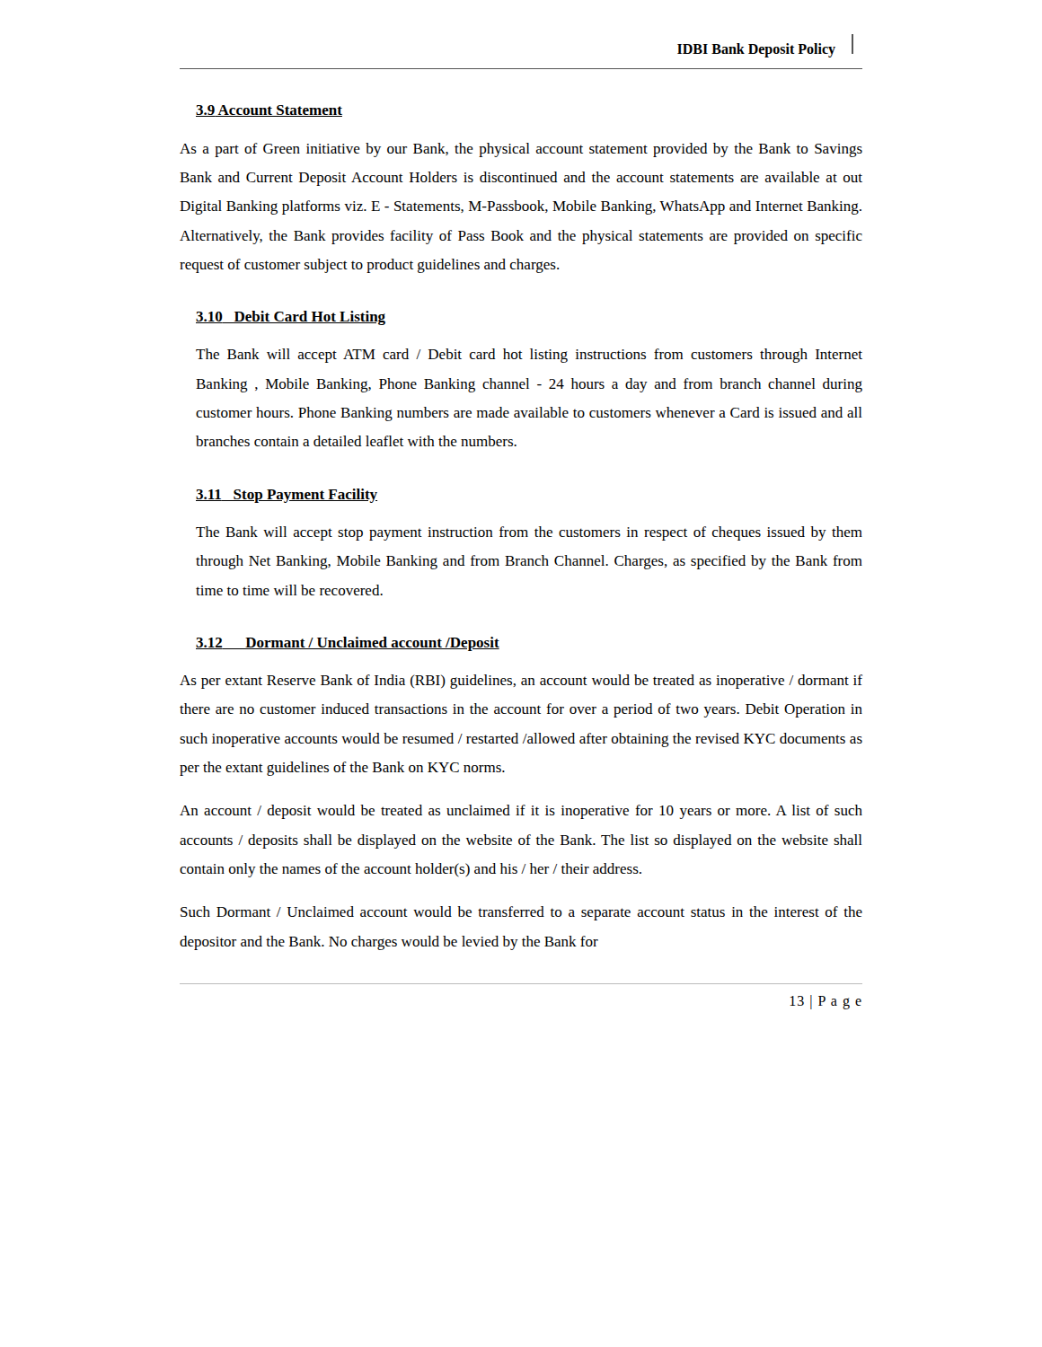IDBI Bank Deposit Policy
3.9 Account Statement
As a part of Green initiative by our Bank, the physical account statement provided by the Bank to Savings Bank and Current Deposit Account Holders is discontinued and the account statements are available at out Digital Banking platforms viz. E - Statements, M-Passbook, Mobile Banking, WhatsApp and Internet Banking. Alternatively, the Bank provides facility of Pass Book and the physical statements are provided on specific request of customer subject to product guidelines and charges.
3.10 Debit Card Hot Listing
The Bank will accept ATM card / Debit card hot listing instructions from customers through Internet Banking , Mobile Banking, Phone Banking channel - 24 hours a day and from branch channel during customer hours. Phone Banking numbers are made available to customers whenever a Card is issued and all branches contain a detailed leaflet with the numbers.
3.11 Stop Payment Facility
The Bank will accept stop payment instruction from the customers in respect of cheques issued by them through Net Banking, Mobile Banking and from Branch Channel. Charges, as specified by the Bank from time to time will be recovered.
3.12 Dormant / Unclaimed account /Deposit
As per extant Reserve Bank of India (RBI) guidelines, an account would be treated as inoperative / dormant if there are no customer induced transactions in the account for over a period of two years. Debit Operation in such inoperative accounts would be resumed / restarted /allowed after obtaining the revised KYC documents as per the extant guidelines of the Bank on KYC norms.
An account / deposit would be treated as unclaimed if it is inoperative for 10 years or more. A list of such accounts / deposits shall be displayed on the website of the Bank. The list so displayed on the website shall contain only the names of the account holder(s) and his / her / their address.
Such Dormant / Unclaimed account would be transferred to a separate account status in the interest of the depositor and the Bank. No charges would be levied by the Bank for
13 | P a g e